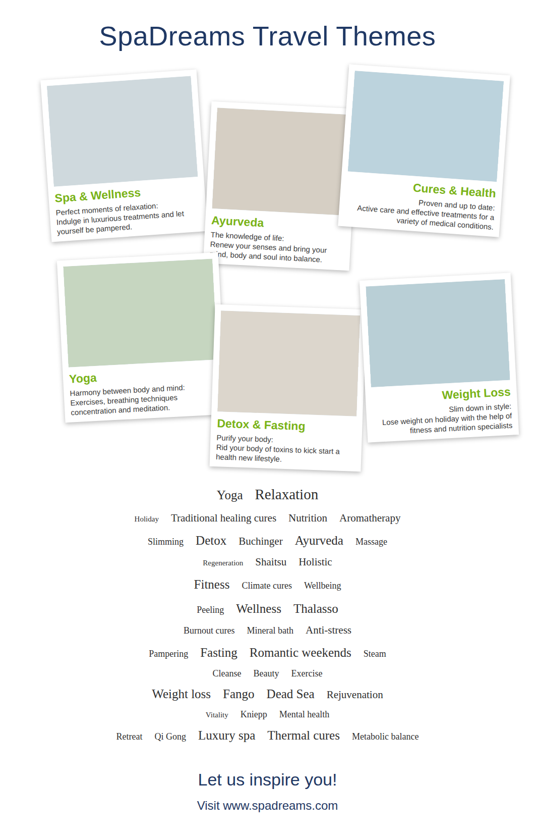SpaDreams Travel Themes
Spa & Wellness
Perfect moments of relaxation:
Indulge in luxurious treatments and let yourself be pampered.
Ayurveda
The knowledge of life:
Renew your senses and bring your mind, body and soul into balance.
Cures & Health
Proven and up to date:
Active care and effective treatments for a variety of medical conditions.
Yoga
Harmony between body and mind:
Exercises, breathing techniques concentration and meditation.
Detox & Fasting
Purify your body:
Rid your body of toxins to kick start a health new lifestyle.
Weight Loss
Slim down in style:
Lose weight on holiday with the help of fitness and nutrition specialists
Yoga Relaxation
Holiday Traditional healing cures Nutrition Aromatherapy
Slimming Detox Buchinger Ayurveda Massage
Regeneration Shaitsu Holistic
Fitness Climate cures Wellbeing
Peeling Wellness Thalasso
Burnout cures Mineral bath Anti-stress
Pampering Fasting Romantic weekends Steam
Cleanse Beauty Exercise
Weight loss Fango Dead Sea Rejuvenation
Vitality Kniepp Mental health
Retreat Qi Gong Luxury spa Thermal cures Metabolic balance
Let us inspire you!
Visit www.spadreams.com